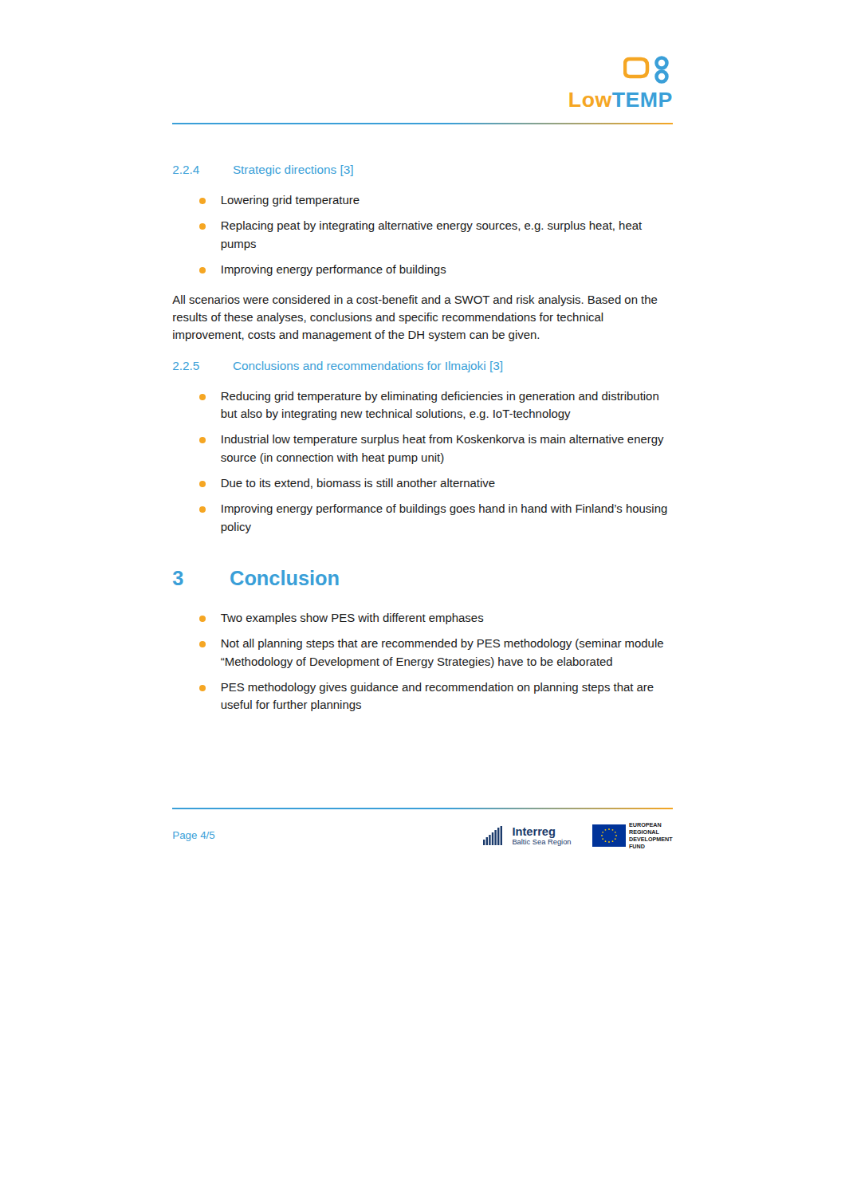Low TEMP
2.2.4 Strategic directions [3]
Lowering grid temperature
Replacing peat by integrating alternative energy sources, e.g. surplus heat, heat pumps
Improving energy performance of buildings
All scenarios were considered in a cost-benefit and a SWOT and risk analysis. Based on the results of these analyses, conclusions and specific recommendations for technical improvement, costs and management of the DH system can be given.
2.2.5 Conclusions and recommendations for Ilmajoki [3]
Reducing grid temperature by eliminating deficiencies in generation and distribution but also by integrating new technical solutions, e.g. IoT-technology
Industrial low temperature surplus heat from Koskenkorva is main alternative energy source (in connection with heat pump unit)
Due to its extend, biomass is still another alternative
Improving energy performance of buildings goes hand in hand with Finland’s housing policy
3 Conclusion
Two examples show PES with different emphases
Not all planning steps that are recommended by PES methodology (seminar module “Methodology of Development of Energy Strategies) have to be elaborated
PES methodology gives guidance and recommendation on planning steps that are useful for further plannings
Page 4/5
Interreg Baltic Sea Region
EUROPEAN
REGIONAL
DEVELOPMENT
FUND